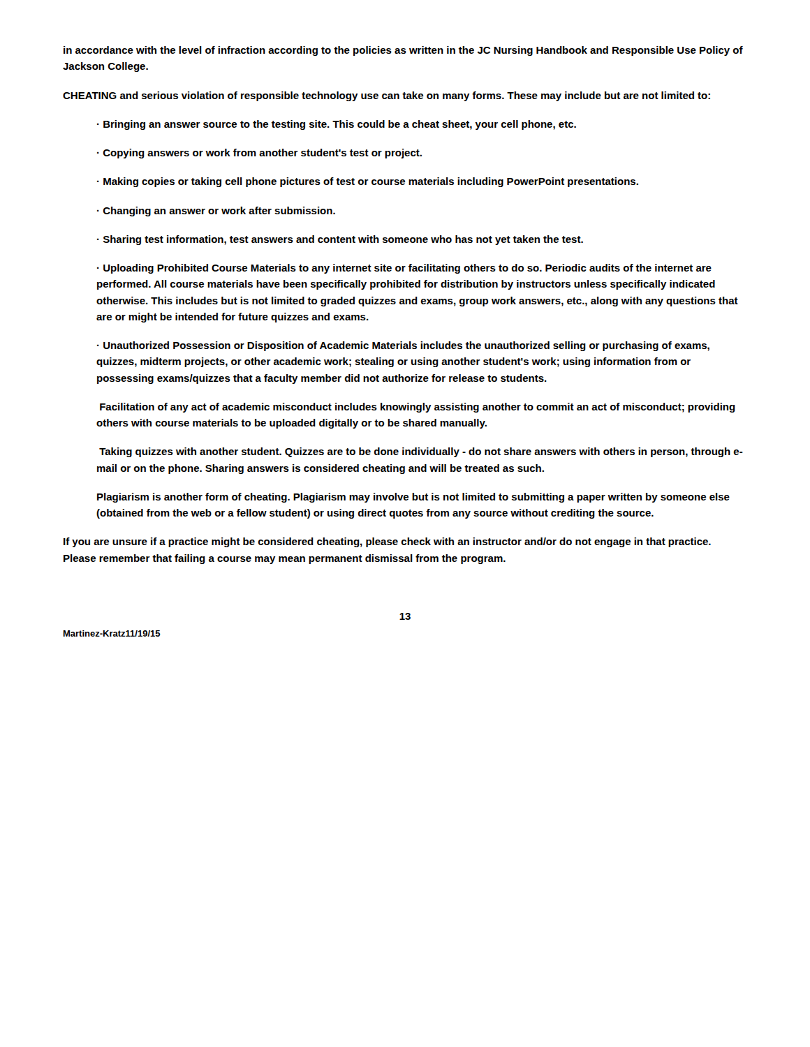in accordance with the level of infraction according to the policies as written in the JC Nursing Handbook and Responsible Use Policy of Jackson College.
CHEATING and serious violation of responsible technology use can take on many forms. These may include but are not limited to:
· Bringing an answer source to the testing site. This could be a cheat sheet, your cell phone, etc.
· Copying answers or work from another student's test or project.
· Making copies or taking cell phone pictures of test or course materials including PowerPoint presentations.
· Changing an answer or work after submission.
· Sharing test information, test answers and content with someone who has not yet taken the test.
· Uploading Prohibited Course Materials to any internet site or facilitating others to do so. Periodic audits of the internet are performed. All course materials have been specifically prohibited for distribution by instructors unless specifically indicated otherwise. This includes but is not limited to graded quizzes and exams, group work answers, etc., along with any questions that are or might be intended for future quizzes and exams.
· Unauthorized Possession or Disposition of Academic Materials includes the unauthorized selling or purchasing of exams, quizzes, midterm projects, or other academic work; stealing or using another student's work; using information from or possessing exams/quizzes that a faculty member did not authorize for release to students.
Facilitation of any act of academic misconduct includes knowingly assisting another to commit an act of misconduct; providing others with course materials to be uploaded digitally or to be shared manually.
Taking quizzes with another student. Quizzes are to be done individually - do not share answers with others in person, through e-mail or on the phone. Sharing answers is considered cheating and will be treated as such.
Plagiarism is another form of cheating. Plagiarism may involve but is not limited to submitting a paper written by someone else (obtained from the web or a fellow student) or using direct quotes from any source without crediting the source.
If you are unsure if a practice might be considered cheating, please check with an instructor and/or do not engage in that practice. Please remember that failing a course may mean permanent dismissal from the program.
13
Martinez-Kratz11/19/15